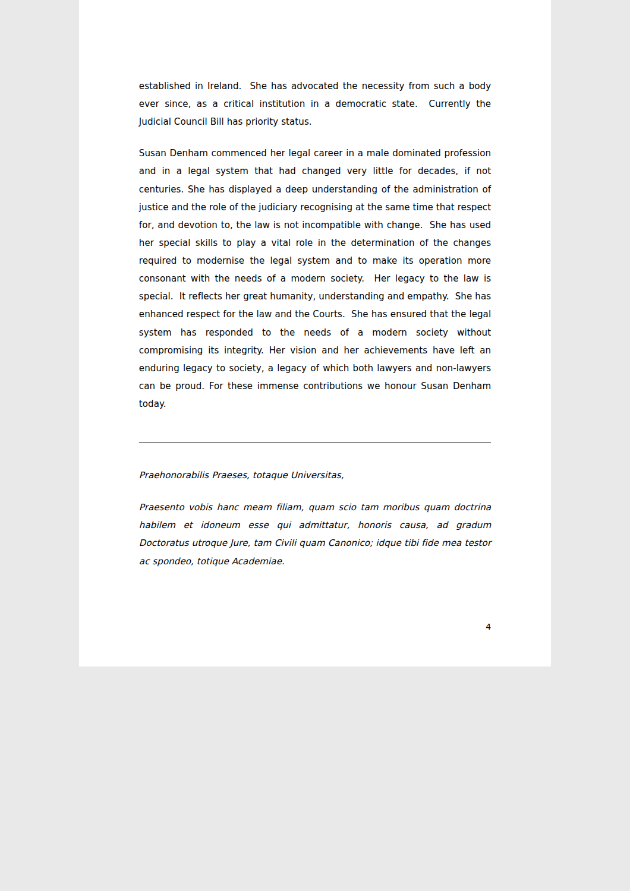established in Ireland. She has advocated the necessity from such a body ever since, as a critical institution in a democratic state. Currently the Judicial Council Bill has priority status.
Susan Denham commenced her legal career in a male dominated profession and in a legal system that had changed very little for decades, if not centuries. She has displayed a deep understanding of the administration of justice and the role of the judiciary recognising at the same time that respect for, and devotion to, the law is not incompatible with change. She has used her special skills to play a vital role in the determination of the changes required to modernise the legal system and to make its operation more consonant with the needs of a modern society. Her legacy to the law is special. It reflects her great humanity, understanding and empathy. She has enhanced respect for the law and the Courts. She has ensured that the legal system has responded to the needs of a modern society without compromising its integrity. Her vision and her achievements have left an enduring legacy to society, a legacy of which both lawyers and non-lawyers can be proud. For these immense contributions we honour Susan Denham today.
Praehonorabilis Praeses, totaque Universitas,
Praesento vobis hanc meam filiam, quam scio tam moribus quam doctrina habilem et idoneum esse qui admittatur, honoris causa, ad gradum Doctoratus utroque Jure, tam Civili quam Canonico; idque tibi fide mea testor ac spondeo, totique Academiae.
4